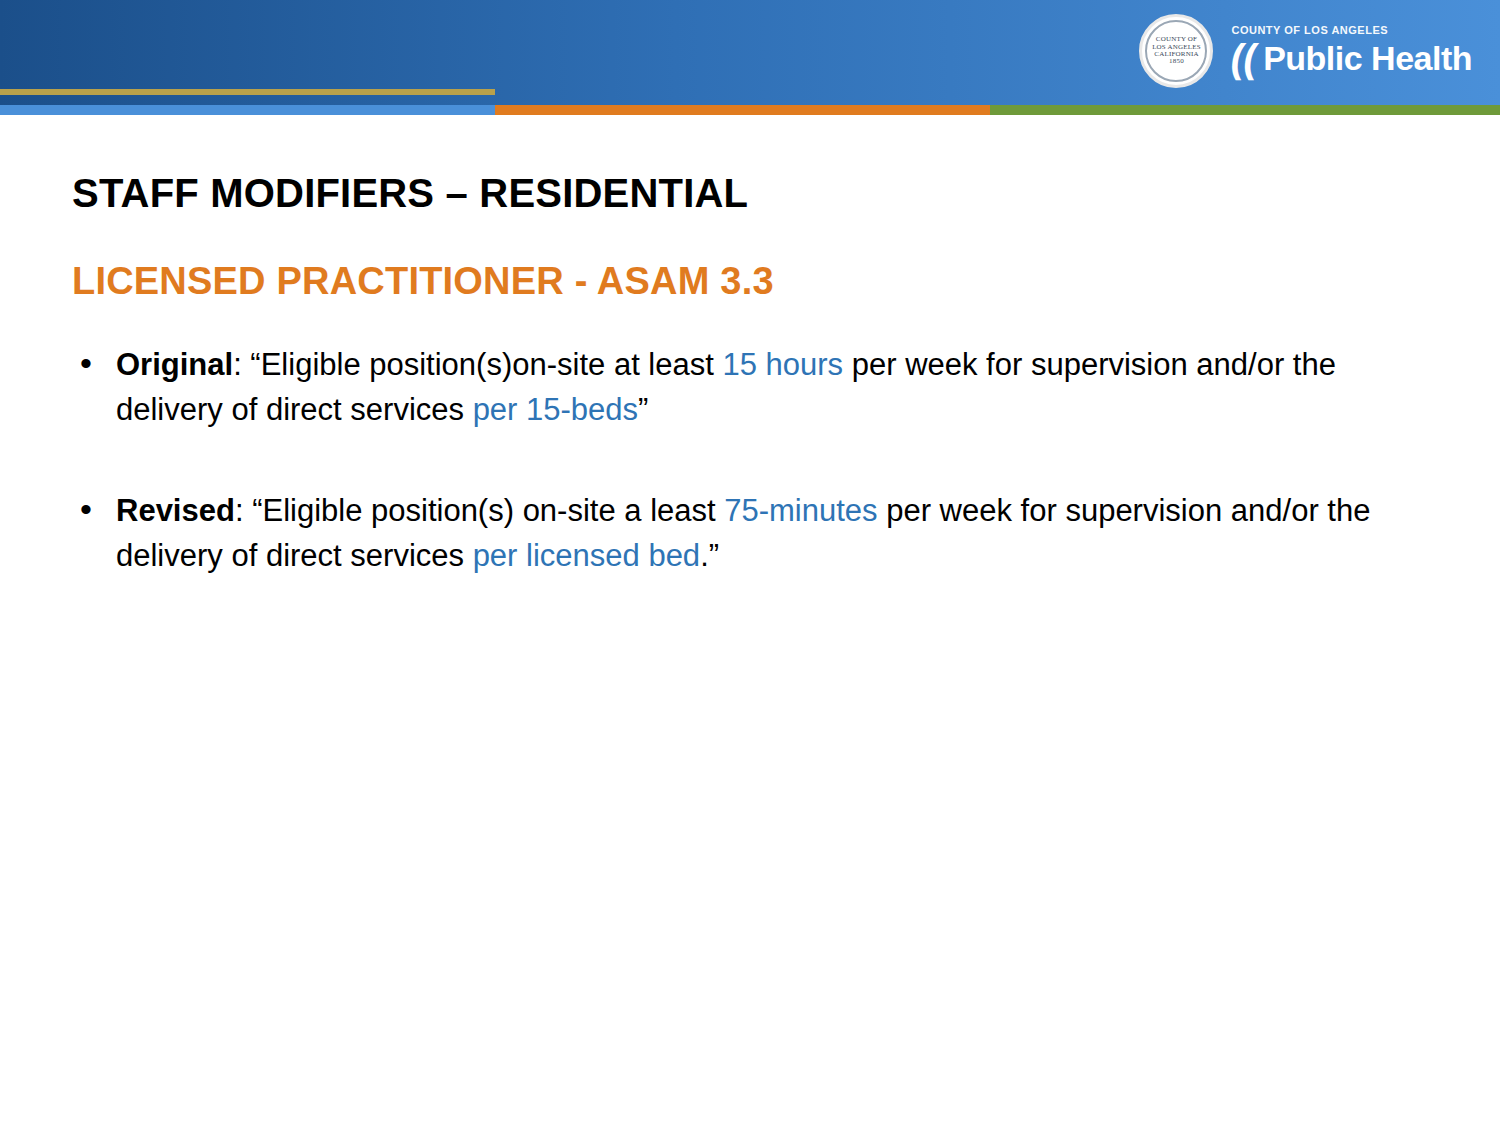COUNTY OF
LOS ANGELES
CALIFORNIA
1850
County of Los Angeles
((Public Health
STAFF MODIFIERS – RESIDENTIAL
LICENSED PRACTITIONER - ASAM 3.3
Original: “Eligible position(s)on-site at least 15 hours per week for supervision and/or the delivery of direct services per 15-beds”
Revised: “Eligible position(s) on-site a least 75-minutes per week for supervision and/or the delivery of direct services per licensed bed.”